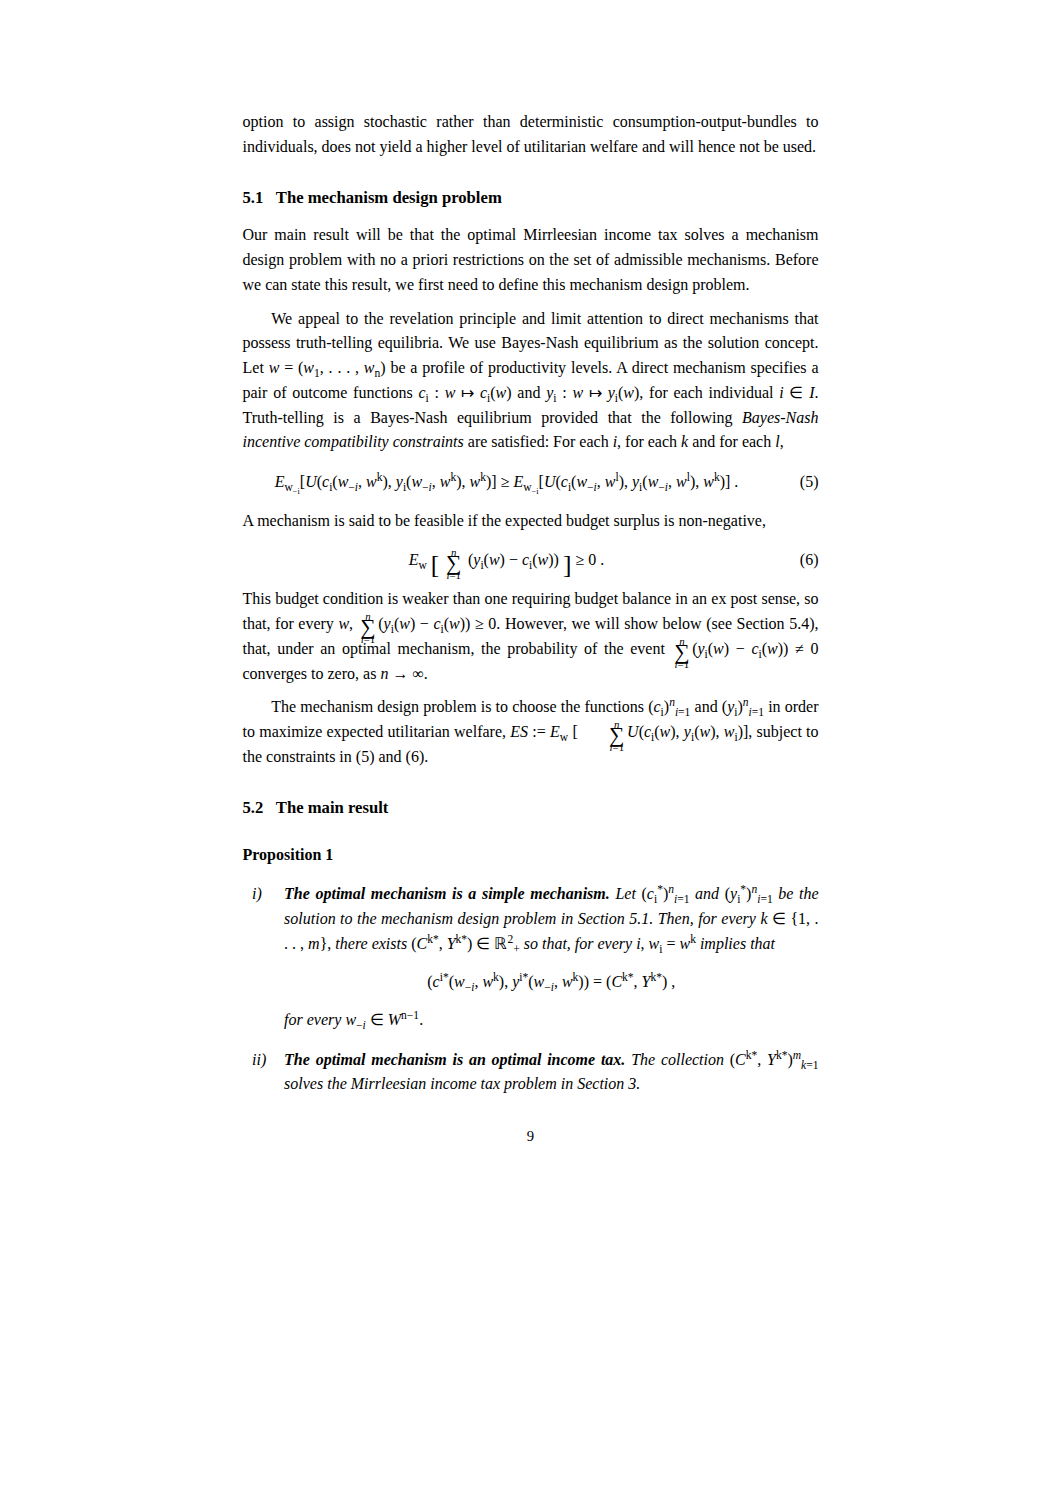option to assign stochastic rather than deterministic consumption-output-bundles to individuals, does not yield a higher level of utilitarian welfare and will hence not be used.
5.1 The mechanism design problem
Our main result will be that the optimal Mirrleesian income tax solves a mechanism design problem with no a priori restrictions on the set of admissible mechanisms. Before we can state this result, we first need to define this mechanism design problem.
We appeal to the revelation principle and limit attention to direct mechanisms that possess truth-telling equilibria. We use Bayes-Nash equilibrium as the solution concept. Let w = (w1, . . . , wn) be a profile of productivity levels. A direct mechanism specifies a pair of outcome functions ci : w ↦ ci(w) and yi : w ↦ yi(w), for each individual i ∈ I. Truth-telling is a Bayes-Nash equilibrium provided that the following Bayes-Nash incentive compatibility constraints are satisfied: For each i, for each k and for each l,
Ew−i[U(ci(w−i, wk), yi(w−i, wk), wk)] ≥ Ew−i[U(ci(w−i, wl), yi(w−i, wl), wk)] .
(5)
A mechanism is said to be feasible if the expected budget surplus is non-negative,
Ew [ ∑ni=1 (yi(w) − ci(w)) ] ≥ 0 .
(6)
This budget condition is weaker than one requiring budget balance in an ex post sense, so that, for every w, ∑ni=1(yi(w) − ci(w)) ≥ 0. However, we will show below (see Section 5.4), that, under an optimal mechanism, the probability of the event ∑ni=1(yi(w) − ci(w)) ≠ 0 converges to zero, as n → ∞.
The mechanism design problem is to choose the functions (ci)ni=1 and (yi)ni=1 in order to maximize expected utilitarian welfare, ES := Ew [∑ni=1 U(ci(w), yi(w), wi)], subject to the constraints in (5) and (6).
5.2 The main result
Proposition 1
i) The optimal mechanism is a simple mechanism. Let (ci*)ni=1 and (yi*)ni=1 be the solution to the mechanism design problem in Section 5.1. Then, for every k ∈ {1, . . . , m}, there exists (Ck*, Yk*) ∈ ℝ2+ so that, for every i, wi = wk implies that
(ci*(w−i, wk), yi*(w−i, wk)) = (Ck*, Yk*) ,
for every w−i ∈ Wn−1.
ii) The optimal mechanism is an optimal income tax. The collection (Ck*, Yk*)mk=1 solves the Mirrleesian income tax problem in Section 3.
9